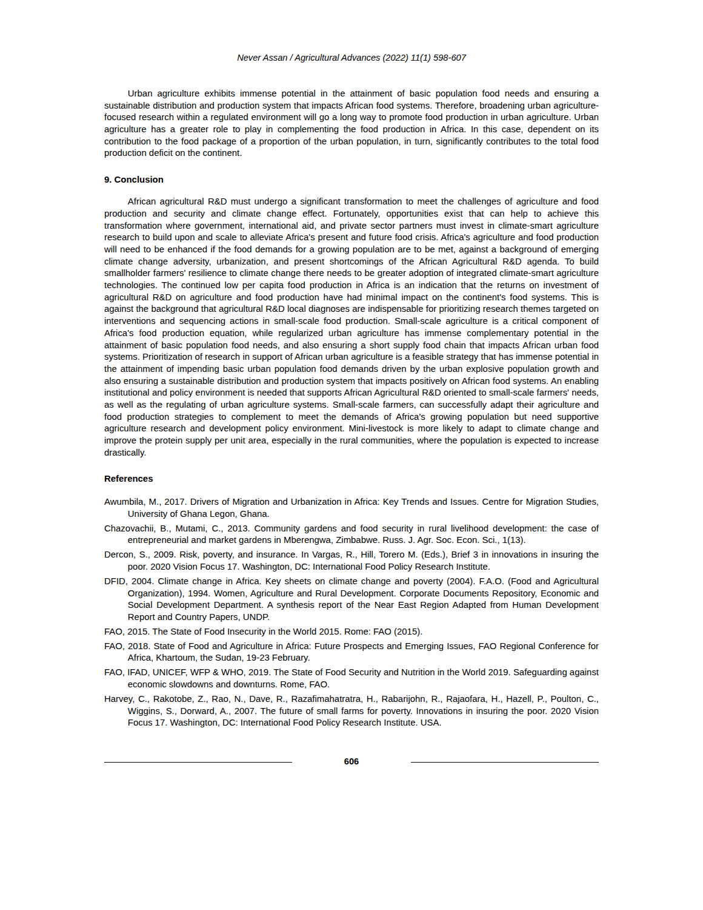Never Assan / Agricultural Advances (2022) 11(1) 598-607
Urban agriculture exhibits immense potential in the attainment of basic population food needs and ensuring a sustainable distribution and production system that impacts African food systems. Therefore, broadening urban agriculture-focused research within a regulated environment will go a long way to promote food production in urban agriculture. Urban agriculture has a greater role to play in complementing the food production in Africa. In this case, dependent on its contribution to the food package of a proportion of the urban population, in turn, significantly contributes to the total food production deficit on the continent.
9. Conclusion
African agricultural R&D must undergo a significant transformation to meet the challenges of agriculture and food production and security and climate change effect. Fortunately, opportunities exist that can help to achieve this transformation where government, international aid, and private sector partners must invest in climate-smart agriculture research to build upon and scale to alleviate Africa's present and future food crisis. Africa's agriculture and food production will need to be enhanced if the food demands for a growing population are to be met, against a background of emerging climate change adversity, urbanization, and present shortcomings of the African Agricultural R&D agenda. To build smallholder farmers' resilience to climate change there needs to be greater adoption of integrated climate-smart agriculture technologies. The continued low per capita food production in Africa is an indication that the returns on investment of agricultural R&D on agriculture and food production have had minimal impact on the continent's food systems. This is against the background that agricultural R&D local diagnoses are indispensable for prioritizing research themes targeted on interventions and sequencing actions in small-scale food production. Small-scale agriculture is a critical component of Africa's food production equation, while regularized urban agriculture has immense complementary potential in the attainment of basic population food needs, and also ensuring a short supply food chain that impacts African urban food systems. Prioritization of research in support of African urban agriculture is a feasible strategy that has immense potential in the attainment of impending basic urban population food demands driven by the urban explosive population growth and also ensuring a sustainable distribution and production system that impacts positively on African food systems. An enabling institutional and policy environment is needed that supports African Agricultural R&D oriented to small-scale farmers' needs, as well as the regulating of urban agriculture systems. Small-scale farmers, can successfully adapt their agriculture and food production strategies to complement to meet the demands of Africa's growing population but need supportive agriculture research and development policy environment. Mini-livestock is more likely to adapt to climate change and improve the protein supply per unit area, especially in the rural communities, where the population is expected to increase drastically.
References
Awumbila, M., 2017. Drivers of Migration and Urbanization in Africa: Key Trends and Issues. Centre for Migration Studies, University of Ghana Legon, Ghana.
Chazovachii, B., Mutami, C., 2013. Community gardens and food security in rural livelihood development: the case of entrepreneurial and market gardens in Mberengwa, Zimbabwe. Russ. J. Agr. Soc. Econ. Sci., 1(13).
Dercon, S., 2009. Risk, poverty, and insurance. In Vargas, R., Hill, Torero M. (Eds.), Brief 3 in innovations in insuring the poor. 2020 Vision Focus 17. Washington, DC: International Food Policy Research Institute.
DFID, 2004. Climate change in Africa. Key sheets on climate change and poverty (2004). F.A.O. (Food and Agricultural Organization), 1994. Women, Agriculture and Rural Development. Corporate Documents Repository, Economic and Social Development Department. A synthesis report of the Near East Region Adapted from Human Development Report and Country Papers, UNDP.
FAO, 2015. The State of Food Insecurity in the World 2015. Rome: FAO (2015).
FAO, 2018. State of Food and Agriculture in Africa: Future Prospects and Emerging Issues, FAO Regional Conference for Africa, Khartoum, the Sudan, 19-23 February.
FAO, IFAD, UNICEF, WFP & WHO, 2019. The State of Food Security and Nutrition in the World 2019. Safeguarding against economic slowdowns and downturns. Rome, FAO.
Harvey, C., Rakotobe, Z., Rao, N., Dave, R., Razafimahatratra, H., Rabarijohn, R., Rajaofara, H., Hazell, P., Poulton, C., Wiggins, S., Dorward, A., 2007. The future of small farms for poverty. Innovations in insuring the poor. 2020 Vision Focus 17. Washington, DC: International Food Policy Research Institute. USA.
606